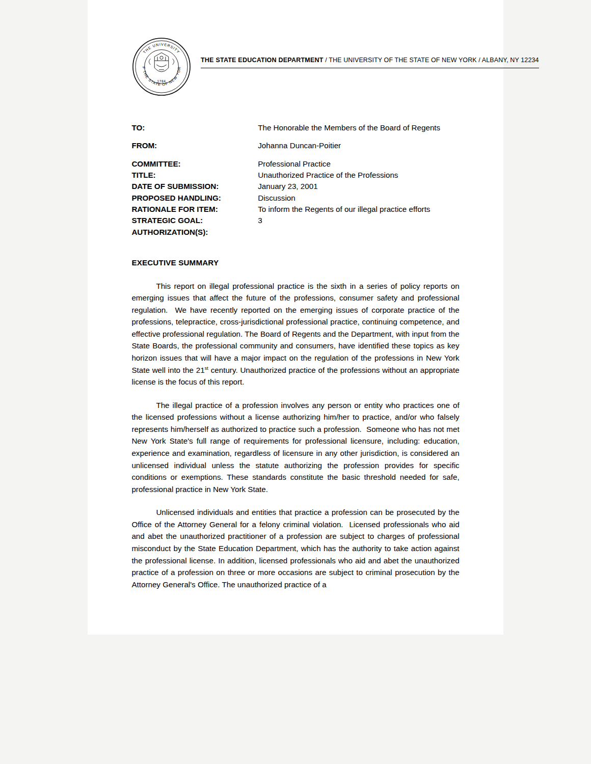THE UNIVERSITY OF THE STATE OF NEW YORK 1784
THE STATE EDUCATION DEPARTMENT / THE UNIVERSITY OF THE STATE OF NEW YORK / ALBANY, NY 12234
| TO: | The Honorable the Members of the Board of Regents |
| FROM: | Johanna Duncan-Poitier |
| COMMITTEE: | Professional Practice |
| TITLE: | Unauthorized Practice of the Professions |
| DATE OF SUBMISSION: | January 23, 2001 |
| PROPOSED HANDLING: | Discussion |
| RATIONALE FOR ITEM: | To inform the Regents of our illegal practice efforts |
| STRATEGIC GOAL: | 3 |
| AUTHORIZATION(S): | |
EXECUTIVE SUMMARY
This report on illegal professional practice is the sixth in a series of policy reports on emerging issues that affect the future of the professions, consumer safety and professional regulation. We have recently reported on the emerging issues of corporate practice of the professions, telepractice, cross-jurisdictional professional practice, continuing competence, and effective professional regulation. The Board of Regents and the Department, with input from the State Boards, the professional community and consumers, have identified these topics as key horizon issues that will have a major impact on the regulation of the professions in New York State well into the 21st century. Unauthorized practice of the professions without an appropriate license is the focus of this report.
The illegal practice of a profession involves any person or entity who practices one of the licensed professions without a license authorizing him/her to practice, and/or who falsely represents him/herself as authorized to practice such a profession. Someone who has not met New York State's full range of requirements for professional licensure, including: education, experience and examination, regardless of licensure in any other jurisdiction, is considered an unlicensed individual unless the statute authorizing the profession provides for specific conditions or exemptions. These standards constitute the basic threshold needed for safe, professional practice in New York State.
Unlicensed individuals and entities that practice a profession can be prosecuted by the Office of the Attorney General for a felony criminal violation. Licensed professionals who aid and abet the unauthorized practitioner of a profession are subject to charges of professional misconduct by the State Education Department, which has the authority to take action against the professional license. In addition, licensed professionals who aid and abet the unauthorized practice of a profession on three or more occasions are subject to criminal prosecution by the Attorney General's Office. The unauthorized practice of a